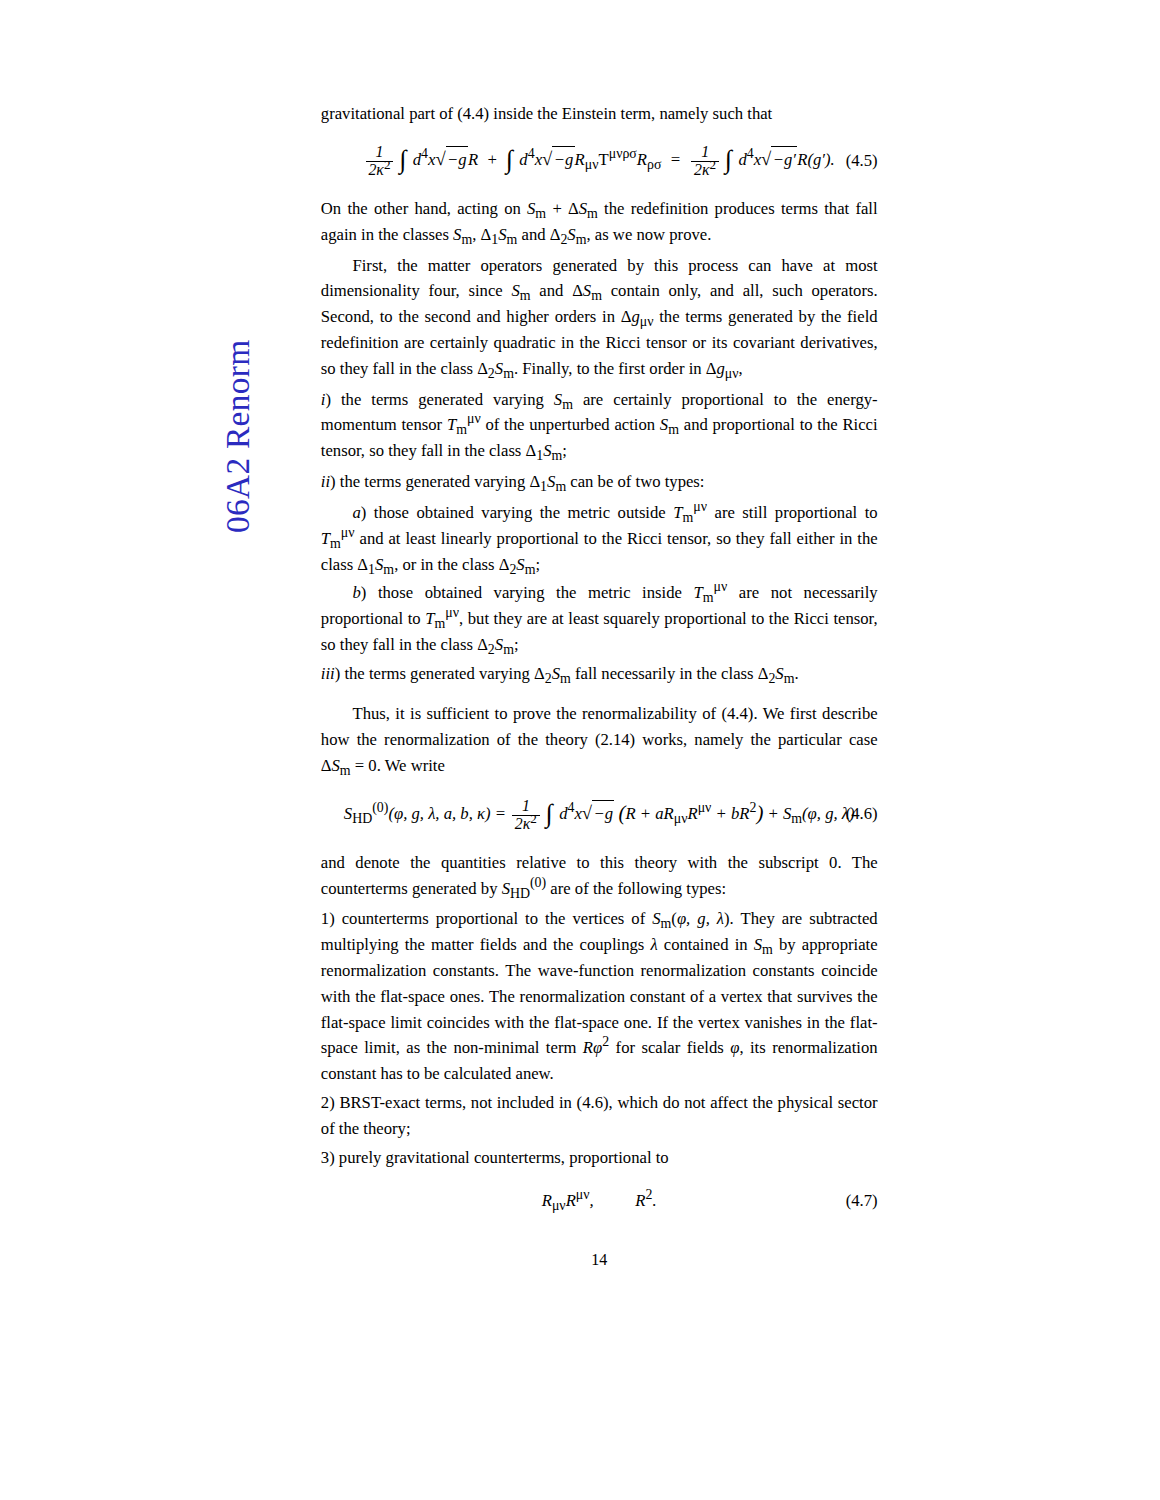06A2 Renorm
gravitational part of (4.4) inside the Einstein term, namely such that
12κ2 ∫ d4x−g R + ∫ d4x−g RμνTμνρσRρσ = 12κ2 ∫ d4x−g′R(g′). (4.5)
On the other hand, acting on Sm + ΔSm the redefinition produces terms that fall again in the classes Sm, Δ1Sm and Δ2Sm, as we now prove.
First, the matter operators generated by this process can have at most dimensionality four, since Sm and ΔSm contain only, and all, such operators. Second, to the second and higher orders in Δgμν the terms generated by the field redefinition are certainly quadratic in the Ricci tensor or its covariant derivatives, so they fall in the class Δ2Sm. Finally, to the first order in Δgμν,
i) the terms generated varying Sm are certainly proportional to the energy-momentum tensor Tmμν of the unperturbed action Sm and proportional to the Ricci tensor, so they fall in the class Δ1Sm;
ii) the terms generated varying Δ1Sm can be of two types:
a) those obtained varying the metric outside Tmμν are still proportional to Tmμν and at least linearly proportional to the Ricci tensor, so they fall either in the class Δ1Sm, or in the class Δ2Sm;
b) those obtained varying the metric inside Tmμν are not necessarily proportional to Tmμν, but they are at least squarely proportional to the Ricci tensor, so they fall in the class Δ2Sm;
iii) the terms generated varying Δ2Sm fall necessarily in the class Δ2Sm.
Thus, it is sufficient to prove the renormalizability of (4.4). We first describe how the renormalization of the theory (2.14) works, namely the particular case ΔSm = 0. We write
SHD(0)(φ, g, λ, a, b, κ) = 12κ2 ∫ d4x−g (R + aRμνRμν + bR2) + Sm(φ, g, λ) (4.6)
and denote the quantities relative to this theory with the subscript 0. The counterterms generated by SHD(0) are of the following types:
1) counterterms proportional to the vertices of Sm(φ, g, λ). They are subtracted multiplying the matter fields and the couplings λ contained in Sm by appropriate renormalization constants. The wave-function renormalization constants coincide with the flat-space ones. The renormalization constant of a vertex that survives the flat-space limit coincides with the flat-space one. If the vertex vanishes in the flat-space limit, as the non-minimal term Rφ2 for scalar fields φ, its renormalization constant has to be calculated anew.
2) BRST-exact terms, not included in (4.6), which do not affect the physical sector of the theory;
3) purely gravitational counterterms, proportional to
RμνRμν, R2. (4.7)
14